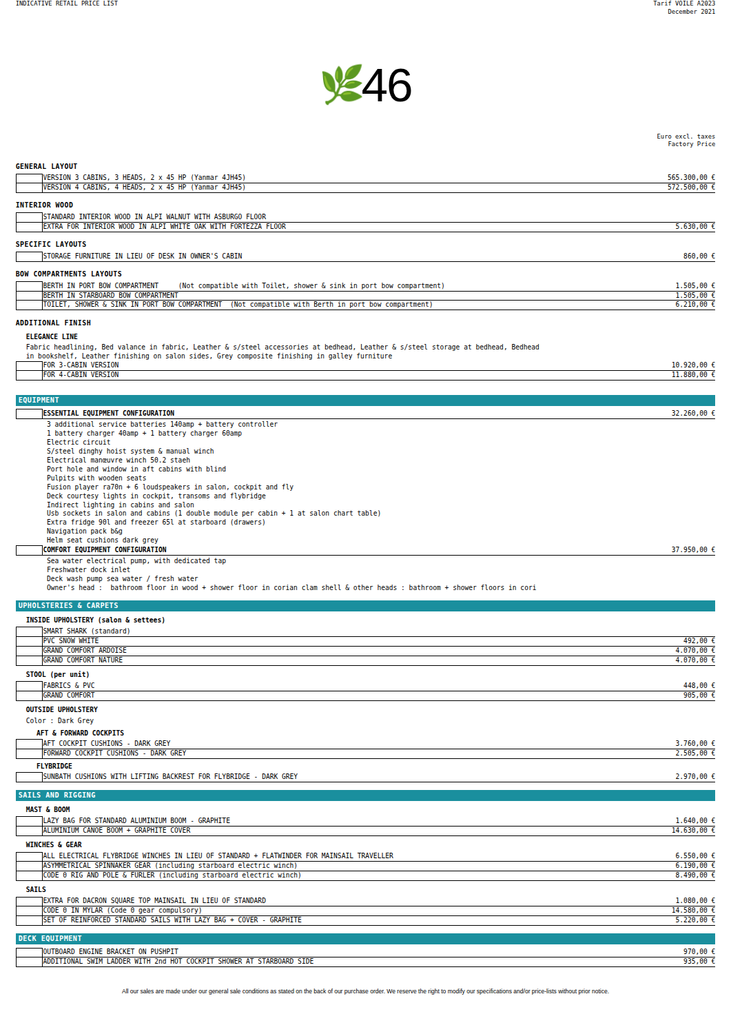INDICATIVE RETAIL PRICE LIST
Tarif VOILE A2023
December 2021
🌿46
Euro excl. taxes
Factory Price
GENERAL LAYOUT
| | VERSION 3 CABINS, 3 HEADS, 2 x 45 HP (Yanmar 4JH45) | 565.300,00 € |
| | VERSION 4 CABINS, 4 HEADS, 2 x 45 HP (Yanmar 4JH45) | 572.500,00 € |
INTERIOR WOOD
| | STANDARD INTERIOR WOOD IN ALPI WALNUT WITH ASBURGO FLOOR | |
| | EXTRA FOR INTERIOR WOOD IN ALPI WHITE OAK WITH FORTEZZA FLOOR | 5.630,00 € |
SPECIFIC LAYOUTS
| | STORAGE FURNITURE IN LIEU OF DESK IN OWNER'S CABIN | 860,00 € |
BOW COMPARTMENTS LAYOUTS
| | BERTH IN PORT BOW COMPARTMENT (Not compatible with Toilet, shower & sink in port bow compartment) | 1.505,00 € |
| | BERTH IN STARBOARD BOW COMPARTMENT | 1.505,00 € |
| | TOILET, SHOWER & SINK IN PORT BOW COMPARTMENT (Not compatible with Berth in port bow compartment) | 6.210,00 € |
ADDITIONAL FINISH
ELEGANCE LINE
Fabric headlining, Bed valance in fabric, Leather & s/steel accessories at bedhead, Leather & s/steel storage at bedhead, Bedhead
in bookshelf, Leather finishing on salon sides, Grey composite finishing in galley furniture
| | FOR 3-CABIN VERSION | 10.920,00 € |
| | FOR 4-CABIN VERSION | 11.880,00 € |
EQUIPMENT
| | ESSENTIAL EQUIPMENT CONFIGURATION | 32.260,00 € |
3 additional service batteries 140amp + battery controller
1 battery charger 40amp + 1 battery charger 60amp
Electric circuit
S/steel dinghy hoist system & manual winch
Electrical manœuvre winch 50.2 staeh
Port hole and window in aft cabins with blind
Pulpits with wooden seats
Fusion player ra70n + 6 loudspeakers in salon, cockpit and fly
Deck courtesy lights in cockpit, transoms and flybridge
Indirect lighting in cabins and salon
Usb sockets in salon and cabins (1 double module per cabin + 1 at salon chart table)
Extra fridge 90l and freezer 65l at starboard (drawers)
Navigation pack b&g
Helm seat cushions dark grey
| | COMFORT EQUIPMENT CONFIGURATION | 37.950,00 € |
Sea water electrical pump, with dedicated tap
Freshwater dock inlet
Deck wash pump sea water / fresh water
Owner's head : bathroom floor in wood + shower floor in corian clam shell & other heads : bathroom + shower floors in cori
UPHOLSTERIES & CARPETS
INSIDE UPHOLSTERY (salon & settees)
| | SMART SHARK (standard) | |
| | PVC SNOW WHITE | 492,00 € |
| | GRAND COMFORT ARDOISE | 4.070,00 € |
| | GRAND COMFORT NATURE | 4.070,00 € |
STOOL (per unit)
| | FABRICS & PVC | 448,00 € |
| | GRAND COMFORT | 905,00 € |
OUTSIDE UPHOLSTERY
Color : Dark Grey
AFT & FORWARD COCKPITS
| | AFT COCKPIT CUSHIONS - DARK GREY | 3.760,00 € |
| | FORWARD COCKPIT CUSHIONS - DARK GREY | 2.505,00 € |
FLYBRIDGE
| | SUNBATH CUSHIONS WITH LIFTING BACKREST FOR FLYBRIDGE - DARK GREY | 2.970,00 € |
SAILS AND RIGGING
MAST & BOOM
| | LAZY BAG FOR STANDARD ALUMINIUM BOOM - GRAPHITE | 1.640,00 € |
| | ALUMINIUM CANOE BOOM + GRAPHITE COVER | 14.630,00 € |
WINCHES & GEAR
| | ALL ELECTRICAL FLYBRIDGE WINCHES IN LIEU OF STANDARD + FLATWINDER FOR MAINSAIL TRAVELLER | 6.550,00 € |
| | ASYMMETRICAL SPINNAKER GEAR (including starboard electric winch) | 6.190,00 € |
| | CODE 0 RIG AND POLE & FURLER (including starboard electric winch) | 8.490,00 € |
SAILS
| | EXTRA FOR DACRON SQUARE TOP MAINSAIL IN LIEU OF STANDARD | 1.080,00 € |
| | CODE 0 IN MYLAR (Code 0 gear compulsory) | 14.580,00 € |
| | SET OF REINFORCED STANDARD SAILS WITH LAZY BAG + COVER - GRAPHITE | 5.220,00 € |
DECK EQUIPMENT
| | OUTBOARD ENGINE BRACKET ON PUSHPIT | 970,00 € |
| | ADDITIONAL SWIM LADDER WITH 2nd HOT COCKPIT SHOWER AT STARBOARD SIDE | 935,00 € |
All our sales are made under our general sale conditions as stated on the back of our purchase order. We reserve the right to modify our specifications and/or price-lists without prior notice.